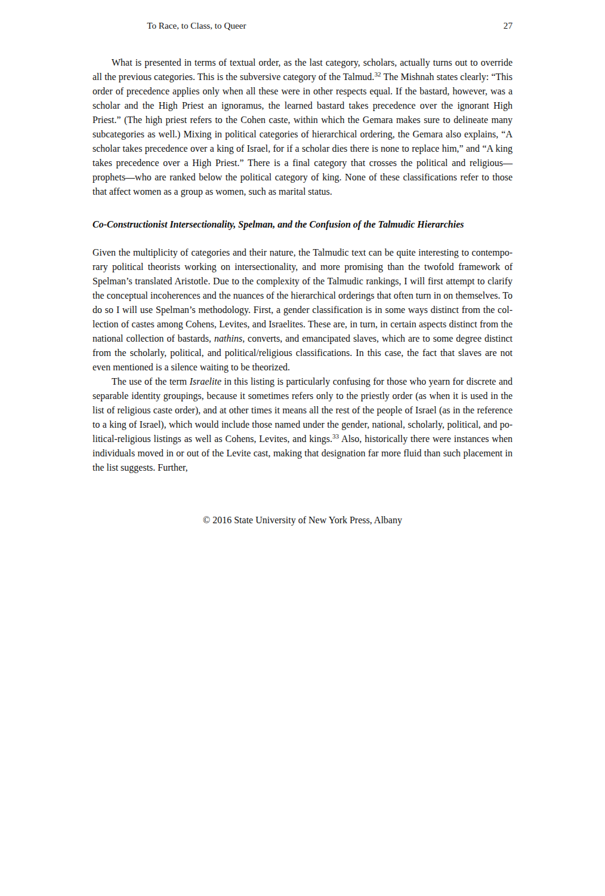To Race, to Class, to Queer
27
What is presented in terms of textual order, as the last category, scholars, actually turns out to override all the previous categories. This is the subversive category of the Talmud.32 The Mishnah states clearly: “This order of precedence applies only when all these were in other respects equal. If the bastard, however, was a scholar and the High Priest an ignoramus, the learned bastard takes precedence over the ignorant High Priest.” (The high priest refers to the Cohen caste, within which the Gemara makes sure to delineate many subcategories as well.) Mixing in political categories of hierarchical ordering, the Gemara also explains, “A scholar takes precedence over a king of Israel, for if a scholar dies there is none to replace him,” and “A king takes precedence over a High Priest.” There is a final category that crosses the political and religious—prophets—who are ranked below the political category of king. None of these classifications refer to those that affect women as a group as women, such as marital status.
Co-Constructionist Intersectionality, Spelman, and the Confusion of the Talmudic Hierarchies
Given the multiplicity of categories and their nature, the Talmudic text can be quite interesting to contemporary political theorists working on intersectionality, and more promising than the twofold framework of Spelman’s translated Aristotle. Due to the complexity of the Talmudic rankings, I will first attempt to clarify the conceptual incoherences and the nuances of the hierarchical orderings that often turn in on themselves. To do so I will use Spelman’s methodology. First, a gender classification is in some ways distinct from the collection of castes among Cohens, Levites, and Israelites. These are, in turn, in certain aspects distinct from the national collection of bastards, nathins, converts, and emancipated slaves, which are to some degree distinct from the scholarly, political, and political/religious classifications. In this case, the fact that slaves are not even mentioned is a silence waiting to be theorized.
The use of the term Israelite in this listing is particularly confusing for those who yearn for discrete and separable identity groupings, because it sometimes refers only to the priestly order (as when it is used in the list of religious caste order), and at other times it means all the rest of the people of Israel (as in the reference to a king of Israel), which would include those named under the gender, national, scholarly, political, and political-religious listings as well as Cohens, Levites, and kings.33 Also, historically there were instances when individuals moved in or out of the Levite cast, making that designation far more fluid than such placement in the list suggests. Further,
© 2016 State University of New York Press, Albany